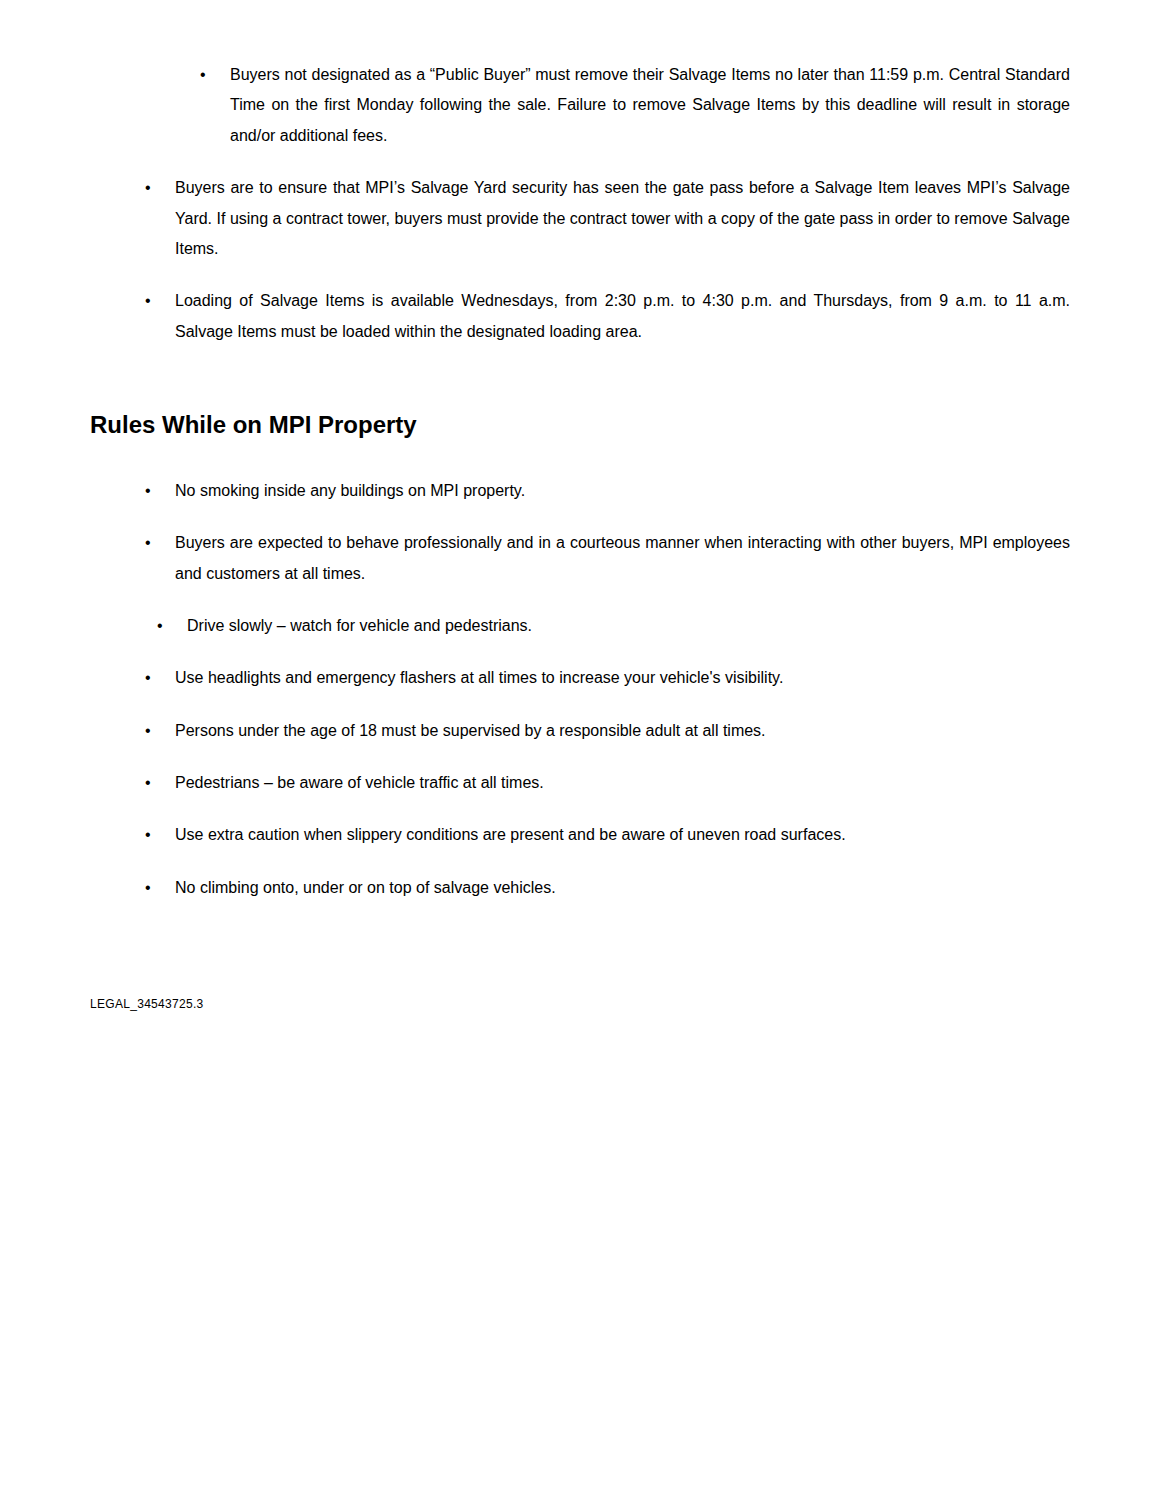Buyers not designated as a “Public Buyer” must remove their Salvage Items no later than 11:59 p.m. Central Standard Time on the first Monday following the sale. Failure to remove Salvage Items by this deadline will result in storage and/or additional fees.
Buyers are to ensure that MPI’s Salvage Yard security has seen the gate pass before a Salvage Item leaves MPI’s Salvage Yard. If using a contract tower, buyers must provide the contract tower with a copy of the gate pass in order to remove Salvage Items.
Loading of Salvage Items is available Wednesdays, from 2:30 p.m. to 4:30 p.m. and Thursdays, from 9 a.m. to 11 a.m. Salvage Items must be loaded within the designated loading area.
Rules While on MPI Property
No smoking inside any buildings on MPI property.
Buyers are expected to behave professionally and in a courteous manner when interacting with other buyers, MPI employees and customers at all times.
Drive slowly – watch for vehicle and pedestrians.
Use headlights and emergency flashers at all times to increase your vehicle's visibility.
Persons under the age of 18 must be supervised by a responsible adult at all times.
Pedestrians – be aware of vehicle traffic at all times.
Use extra caution when slippery conditions are present and be aware of uneven road surfaces.
No climbing onto, under or on top of salvage vehicles.
LEGAL_34543725.3